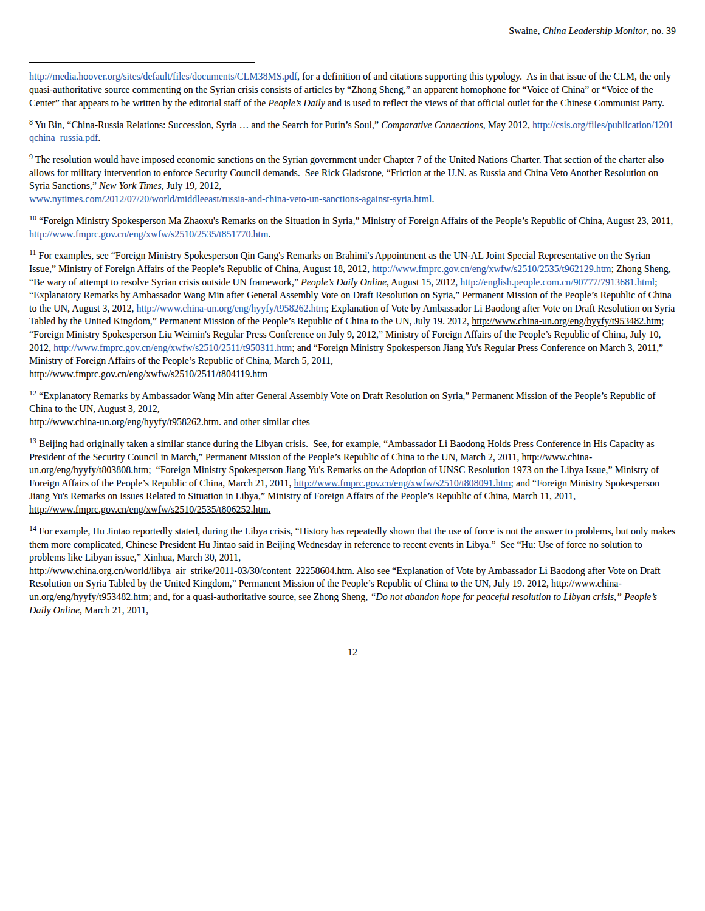Swaine, China Leadership Monitor, no. 39
http://media.hoover.org/sites/default/files/documents/CLM38MS.pdf, for a definition of and citations supporting this typology. As in that issue of the CLM, the only quasi-authoritative source commenting on the Syrian crisis consists of articles by “Zhong Sheng,” an apparent homophone for “Voice of China” or “Voice of the Center” that appears to be written by the editorial staff of the People’s Daily and is used to reflect the views of that official outlet for the Chinese Communist Party.
8 Yu Bin, “China-Russia Relations: Succession, Syria … and the Search for Putin’s Soul,” Comparative Connections, May 2012, http://csis.org/files/publication/1201qchina_russia.pdf.
9 The resolution would have imposed economic sanctions on the Syrian government under Chapter 7 of the United Nations Charter. That section of the charter also allows for military intervention to enforce Security Council demands. See Rick Gladstone, “Friction at the U.N. as Russia and China Veto Another Resolution on Syria Sanctions,” New York Times, July 19, 2012,
www.nytimes.com/2012/07/20/world/middleeast/russia-and-china-veto-un-sanctions-against-syria.html.
10 “Foreign Ministry Spokesperson Ma Zhaoxu's Remarks on the Situation in Syria,” Ministry of Foreign Affairs of the People’s Republic of China, August 23, 2011,
http://www.fmprc.gov.cn/eng/xwfw/s2510/2535/t851770.htm.
11 For examples, see “Foreign Ministry Spokesperson Qin Gang's Remarks on Brahimi's Appointment as the UN-AL Joint Special Representative on the Syrian Issue,” Ministry of Foreign Affairs of the People’s Republic of China, August 18, 2012, http://www.fmprc.gov.cn/eng/xwfw/s2510/2535/t962129.htm; Zhong Sheng, “Be wary of attempt to resolve Syrian crisis outside UN framework,” People’s Daily Online, August 15, 2012, http://english.people.com.cn/90777/7913681.html; “Explanatory Remarks by Ambassador Wang Min after General Assembly Vote on Draft Resolution on Syria,” Permanent Mission of the People’s Republic of China to the UN, August 3, 2012, http://www.china-un.org/eng/hyyfy/t958262.htm; Explanation of Vote by Ambassador Li Baodong after Vote on Draft Resolution on Syria Tabled by the United Kingdom,” Permanent Mission of the People’s Republic of China to the UN, July 19. 2012, http://www.china-un.org/eng/hyyfy/t953482.htm; “Foreign Ministry Spokesperson Liu Weimin's Regular Press Conference on July 9, 2012,” Ministry of Foreign Affairs of the People’s Republic of China, July 10, 2012, http://www.fmprc.gov.cn/eng/xwfw/s2510/2511/t950311.htm; and “Foreign Ministry Spokesperson Jiang Yu's Regular Press Conference on March 3, 2011,” Ministry of Foreign Affairs of the People’s Republic of China, March 5, 2011,
http://www.fmprc.gov.cn/eng/xwfw/s2510/2511/t804119.htm
12 “Explanatory Remarks by Ambassador Wang Min after General Assembly Vote on Draft Resolution on Syria,” Permanent Mission of the People’s Republic of China to the UN, August 3, 2012,
http://www.china-un.org/eng/hyyfy/t958262.htm. and other similar cites
13 Beijing had originally taken a similar stance during the Libyan crisis. See, for example, “Ambassador Li Baodong Holds Press Conference in His Capacity as President of the Security Council in March,” Permanent Mission of the People’s Republic of China to the UN, March 2, 2011, http://www.china-un.org/eng/hyyfy/t803808.htm; “Foreign Ministry Spokesperson Jiang Yu's Remarks on the Adoption of UNSC Resolution 1973 on the Libya Issue,” Ministry of Foreign Affairs of the People’s Republic of China, March 21, 2011, http://www.fmprc.gov.cn/eng/xwfw/s2510/t808091.htm; and “Foreign Ministry Spokesperson Jiang Yu's Remarks on Issues Related to Situation in Libya,” Ministry of Foreign Affairs of the People’s Republic of China, March 11, 2011,
http://www.fmprc.gov.cn/eng/xwfw/s2510/2535/t806252.htm.
14 For example, Hu Jintao reportedly stated, during the Libya crisis, “History has repeatedly shown that the use of force is not the answer to problems, but only makes them more complicated, Chinese President Hu Jintao said in Beijing Wednesday in reference to recent events in Libya.” See “Hu: Use of force no solution to problems like Libyan issue,” Xinhua, March 30, 2011,
http://www.china.org.cn/world/libya_air_strike/2011-03/30/content_22258604.htm. Also see “Explanation of Vote by Ambassador Li Baodong after Vote on Draft Resolution on Syria Tabled by the United Kingdom,” Permanent Mission of the People’s Republic of China to the UN, July 19. 2012, http://www.china-un.org/eng/hyyfy/t953482.htm; and, for a quasi-authoritative source, see Zhong Sheng, “Do not abandon hope for peaceful resolution to Libyan crisis,” People’s Daily Online, March 21, 2011,
12